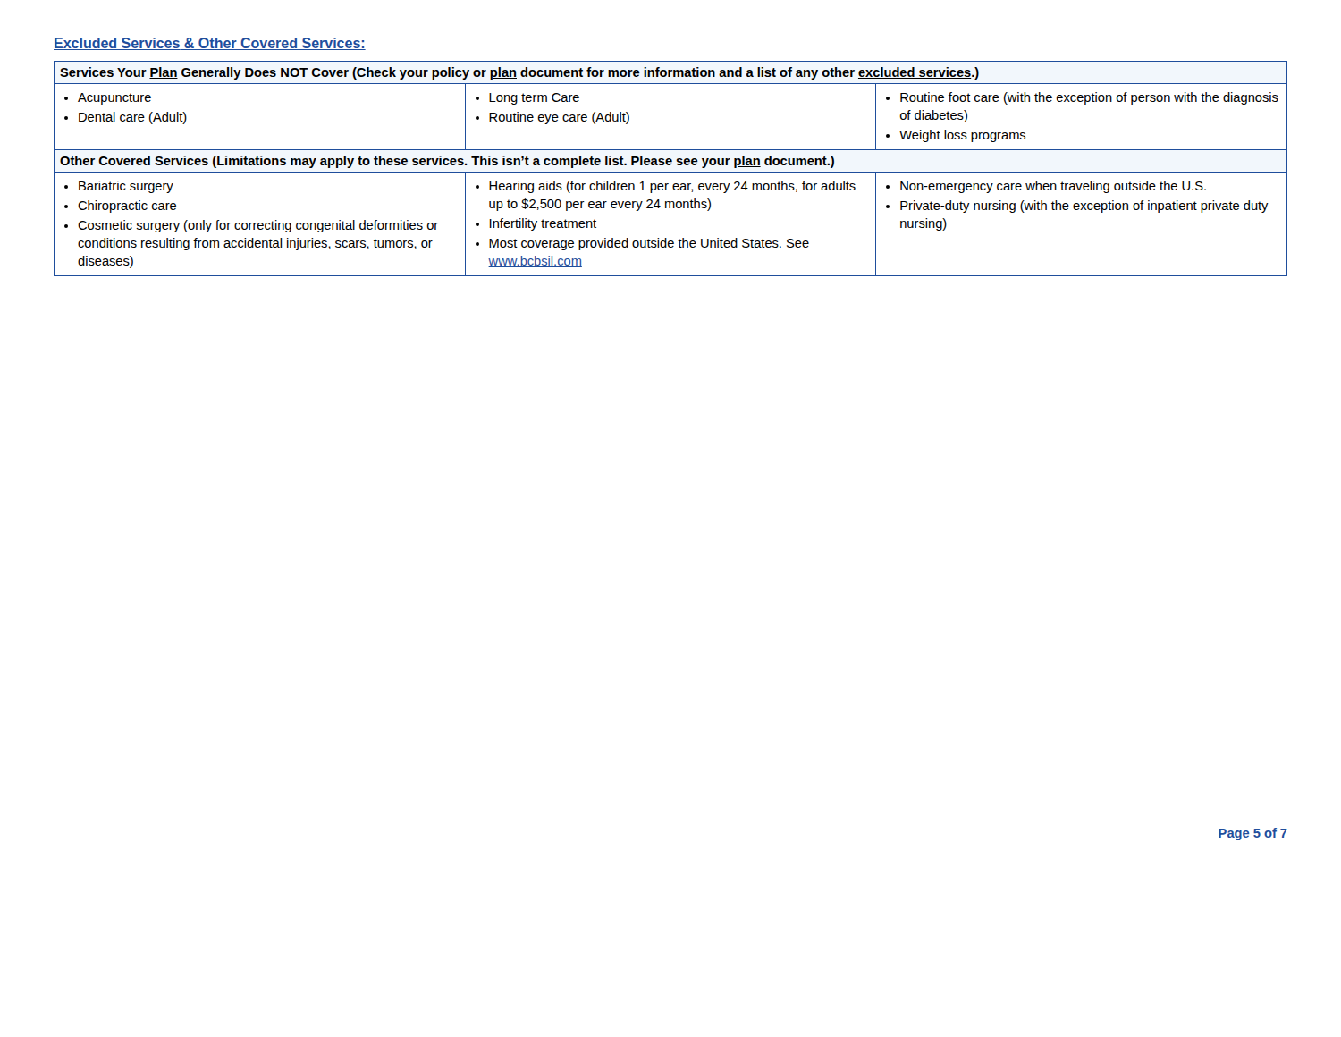Excluded Services & Other Covered Services:
| Services Your Plan Generally Does NOT Cover (Check your policy or plan document for more information and a list of any other excluded services .) |
| Acupuncture Dental care (Adult) | Long term Care Routine eye care (Adult) | Routine foot care (with the exception of person with the diagnosis of diabetes) Weight loss programs |
| Other Covered Services (Limitations may apply to these services. This isn’t a complete list. Please see your plan document.) |
| Bariatric surgery Chiropractic care Cosmetic surgery (only for correcting congenital deformities or conditions resulting from accidental injuries, scars, tumors, or diseases) | Hearing aids (for children 1 per ear, every 24 months, for adults up to $2,500 per ear every 24 months) Infertility treatment Most coverage provided outside the United States. See www.bcbsil.com | Non-emergency care when traveling outside the U.S. Private-duty nursing (with the exception of inpatient private duty nursing) |
Page 5 of 7